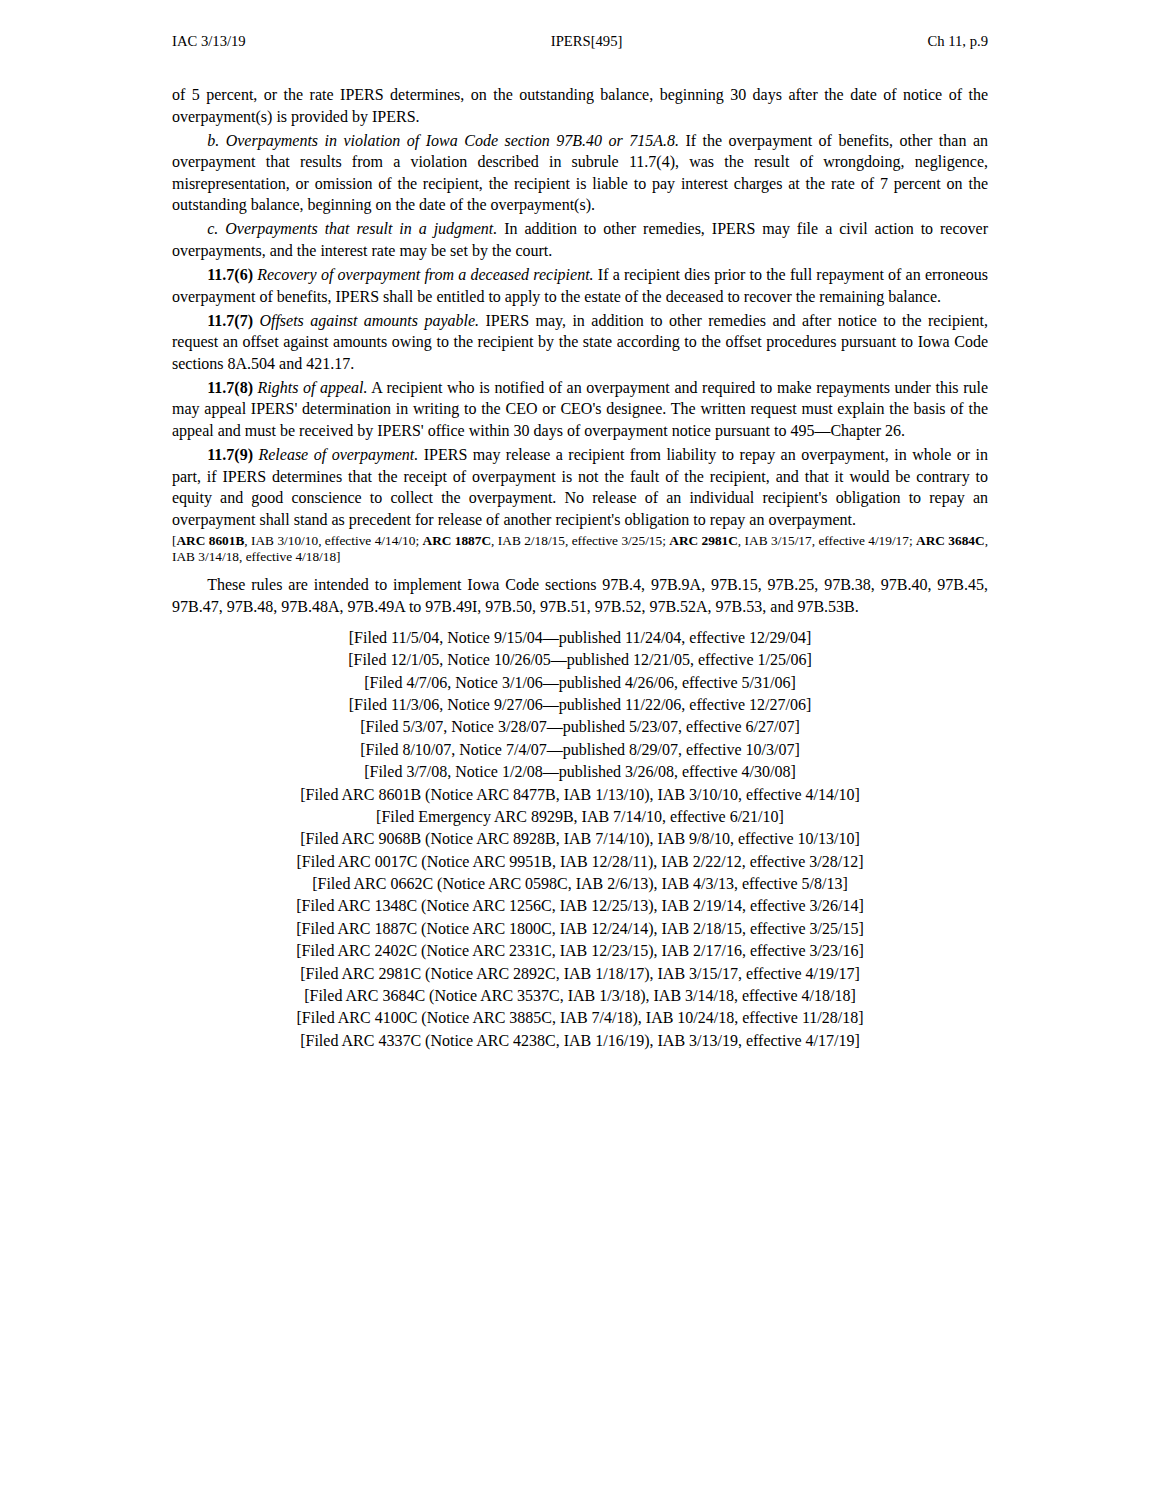IAC 3/13/19 IPERS[495] Ch 11, p.9
of 5 percent, or the rate IPERS determines, on the outstanding balance, beginning 30 days after the date of notice of the overpayment(s) is provided by IPERS.
b. Overpayments in violation of Iowa Code section 97B.40 or 715A.8. If the overpayment of benefits, other than an overpayment that results from a violation described in subrule 11.7(4), was the result of wrongdoing, negligence, misrepresentation, or omission of the recipient, the recipient is liable to pay interest charges at the rate of 7 percent on the outstanding balance, beginning on the date of the overpayment(s).
c. Overpayments that result in a judgment. In addition to other remedies, IPERS may file a civil action to recover overpayments, and the interest rate may be set by the court.
11.7(6) Recovery of overpayment from a deceased recipient. If a recipient dies prior to the full repayment of an erroneous overpayment of benefits, IPERS shall be entitled to apply to the estate of the deceased to recover the remaining balance.
11.7(7) Offsets against amounts payable. IPERS may, in addition to other remedies and after notice to the recipient, request an offset against amounts owing to the recipient by the state according to the offset procedures pursuant to Iowa Code sections 8A.504 and 421.17.
11.7(8) Rights of appeal. A recipient who is notified of an overpayment and required to make repayments under this rule may appeal IPERS' determination in writing to the CEO or CEO's designee. The written request must explain the basis of the appeal and must be received by IPERS' office within 30 days of overpayment notice pursuant to 495—Chapter 26.
11.7(9) Release of overpayment. IPERS may release a recipient from liability to repay an overpayment, in whole or in part, if IPERS determines that the receipt of overpayment is not the fault of the recipient, and that it would be contrary to equity and good conscience to collect the overpayment. No release of an individual recipient's obligation to repay an overpayment shall stand as precedent for release of another recipient's obligation to repay an overpayment.
[ARC 8601B, IAB 3/10/10, effective 4/14/10; ARC 1887C, IAB 2/18/15, effective 3/25/15; ARC 2981C, IAB 3/15/17, effective 4/19/17; ARC 3684C, IAB 3/14/18, effective 4/18/18]
These rules are intended to implement Iowa Code sections 97B.4, 97B.9A, 97B.15, 97B.25, 97B.38, 97B.40, 97B.45, 97B.47, 97B.48, 97B.48A, 97B.49A to 97B.49I, 97B.50, 97B.51, 97B.52, 97B.52A, 97B.53, and 97B.53B.
[Filed 11/5/04, Notice 9/15/04—published 11/24/04, effective 12/29/04]
[Filed 12/1/05, Notice 10/26/05—published 12/21/05, effective 1/25/06]
[Filed 4/7/06, Notice 3/1/06—published 4/26/06, effective 5/31/06]
[Filed 11/3/06, Notice 9/27/06—published 11/22/06, effective 12/27/06]
[Filed 5/3/07, Notice 3/28/07—published 5/23/07, effective 6/27/07]
[Filed 8/10/07, Notice 7/4/07—published 8/29/07, effective 10/3/07]
[Filed 3/7/08, Notice 1/2/08—published 3/26/08, effective 4/30/08]
[Filed ARC 8601B (Notice ARC 8477B, IAB 1/13/10), IAB 3/10/10, effective 4/14/10]
[Filed Emergency ARC 8929B, IAB 7/14/10, effective 6/21/10]
[Filed ARC 9068B (Notice ARC 8928B, IAB 7/14/10), IAB 9/8/10, effective 10/13/10]
[Filed ARC 0017C (Notice ARC 9951B, IAB 12/28/11), IAB 2/22/12, effective 3/28/12]
[Filed ARC 0662C (Notice ARC 0598C, IAB 2/6/13), IAB 4/3/13, effective 5/8/13]
[Filed ARC 1348C (Notice ARC 1256C, IAB 12/25/13), IAB 2/19/14, effective 3/26/14]
[Filed ARC 1887C (Notice ARC 1800C, IAB 12/24/14), IAB 2/18/15, effective 3/25/15]
[Filed ARC 2402C (Notice ARC 2331C, IAB 12/23/15), IAB 2/17/16, effective 3/23/16]
[Filed ARC 2981C (Notice ARC 2892C, IAB 1/18/17), IAB 3/15/17, effective 4/19/17]
[Filed ARC 3684C (Notice ARC 3537C, IAB 1/3/18), IAB 3/14/18, effective 4/18/18]
[Filed ARC 4100C (Notice ARC 3885C, IAB 7/4/18), IAB 10/24/18, effective 11/28/18]
[Filed ARC 4337C (Notice ARC 4238C, IAB 1/16/19), IAB 3/13/19, effective 4/17/19]